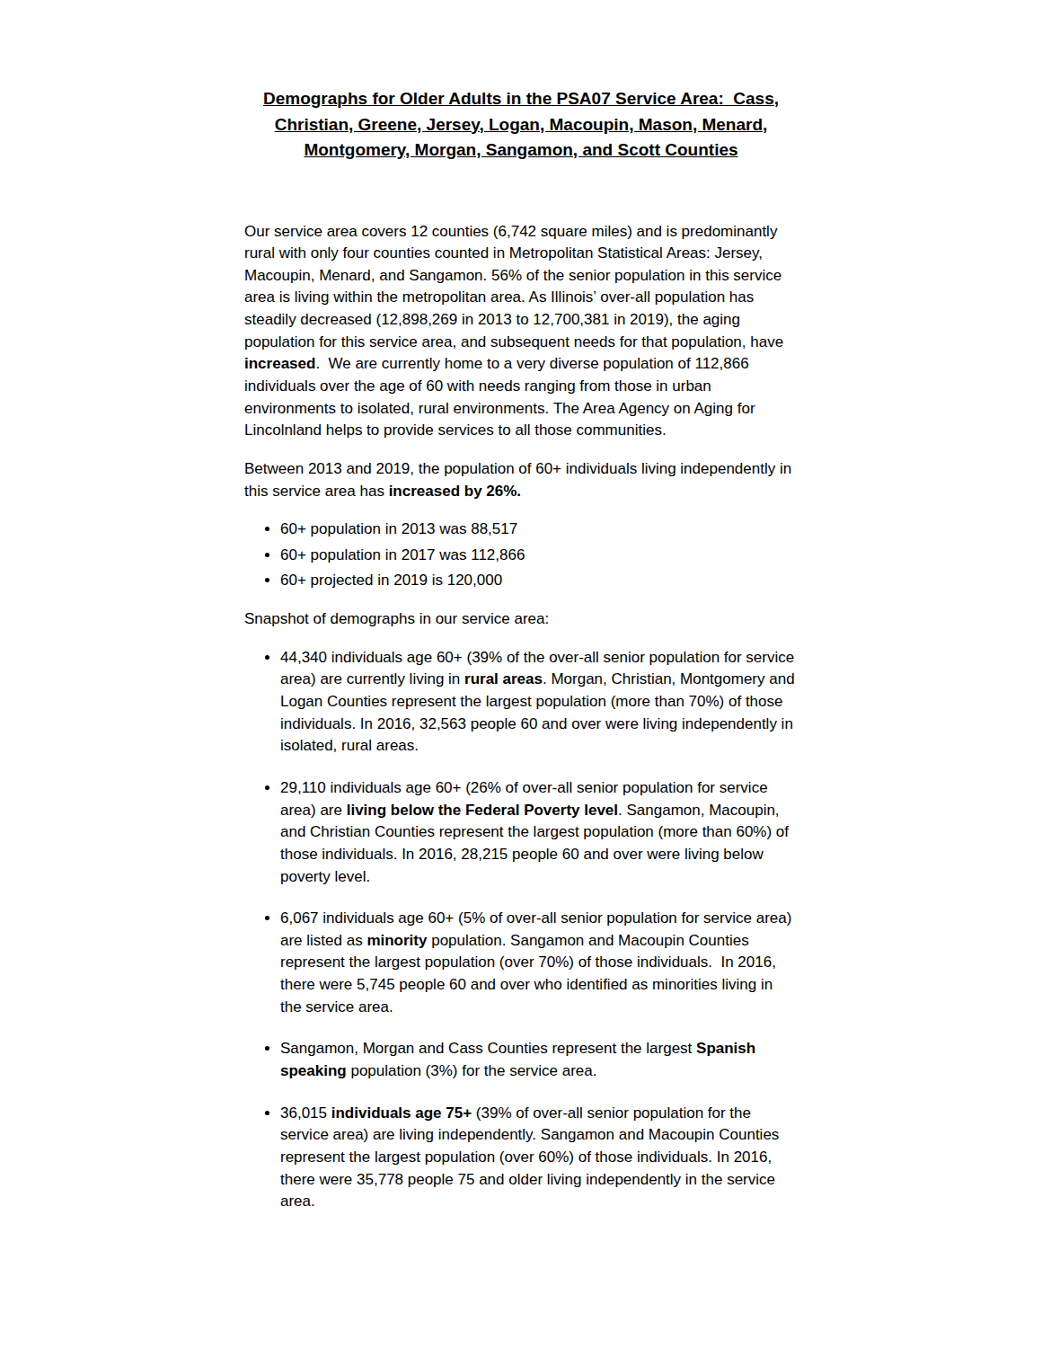Demographs for Older Adults in the PSA07 Service Area: Cass, Christian, Greene, Jersey, Logan, Macoupin, Mason, Menard, Montgomery, Morgan, Sangamon, and Scott Counties
Our service area covers 12 counties (6,742 square miles) and is predominantly rural with only four counties counted in Metropolitan Statistical Areas: Jersey, Macoupin, Menard, and Sangamon. 56% of the senior population in this service area is living within the metropolitan area. As Illinois’ over-all population has steadily decreased (12,898,269 in 2013 to 12,700,381 in 2019), the aging population for this service area, and subsequent needs for that population, have increased. We are currently home to a very diverse population of 112,866 individuals over the age of 60 with needs ranging from those in urban environments to isolated, rural environments. The Area Agency on Aging for Lincolnland helps to provide services to all those communities.
Between 2013 and 2019, the population of 60+ individuals living independently in this service area has increased by 26%.
60+ population in 2013 was 88,517
60+ population in 2017 was 112,866
60+ projected in 2019 is 120,000
Snapshot of demographs in our service area:
44,340 individuals age 60+ (39% of the over-all senior population for service area) are currently living in rural areas. Morgan, Christian, Montgomery and Logan Counties represent the largest population (more than 70%) of those individuals. In 2016, 32,563 people 60 and over were living independently in isolated, rural areas.
29,110 individuals age 60+ (26% of over-all senior population for service area) are living below the Federal Poverty level. Sangamon, Macoupin, and Christian Counties represent the largest population (more than 60%) of those individuals. In 2016, 28,215 people 60 and over were living below poverty level.
6,067 individuals age 60+ (5% of over-all senior population for service area) are listed as minority population. Sangamon and Macoupin Counties represent the largest population (over 70%) of those individuals. In 2016, there were 5,745 people 60 and over who identified as minorities living in the service area.
Sangamon, Morgan and Cass Counties represent the largest Spanish speaking population (3%) for the service area.
36,015 individuals age 75+ (39% of over-all senior population for the service area) are living independently. Sangamon and Macoupin Counties represent the largest population (over 60%) of those individuals. In 2016, there were 35,778 people 75 and older living independently in the service area.